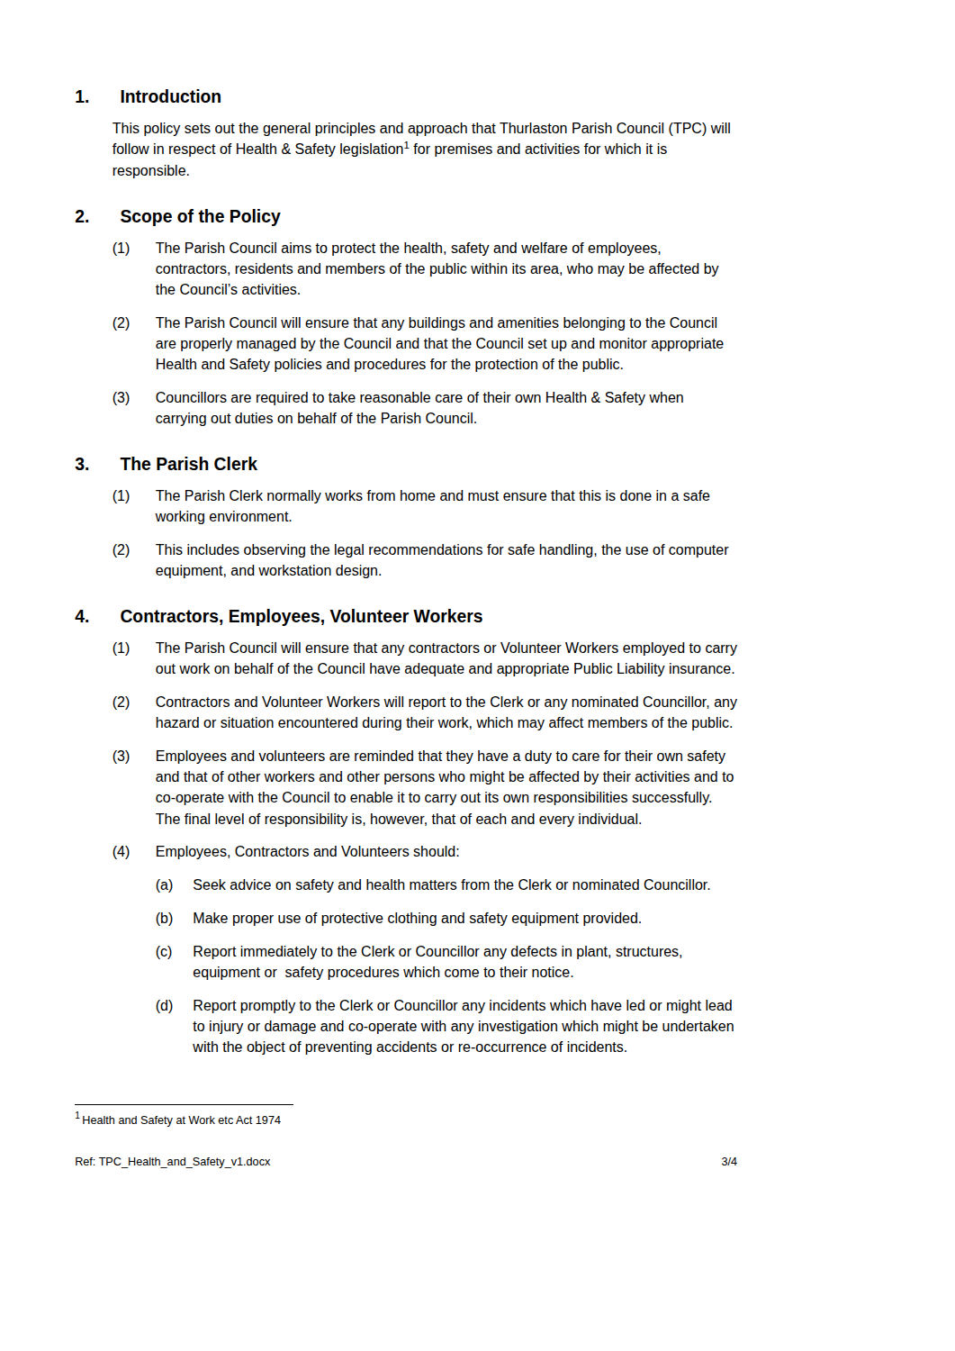1. Introduction
This policy sets out the general principles and approach that Thurlaston Parish Council (TPC) will follow in respect of Health & Safety legislation1 for premises and activities for which it is responsible.
2. Scope of the Policy
(1) The Parish Council aims to protect the health, safety and welfare of employees, contractors, residents and members of the public within its area, who may be affected by the Council’s activities.
(2) The Parish Council will ensure that any buildings and amenities belonging to the Council are properly managed by the Council and that the Council set up and monitor appropriate Health and Safety policies and procedures for the protection of the public.
(3) Councillors are required to take reasonable care of their own Health & Safety when carrying out duties on behalf of the Parish Council.
3. The Parish Clerk
(1) The Parish Clerk normally works from home and must ensure that this is done in a safe working environment.
(2) This includes observing the legal recommendations for safe handling, the use of computer equipment, and workstation design.
4. Contractors, Employees, Volunteer Workers
(1) The Parish Council will ensure that any contractors or Volunteer Workers employed to carry out work on behalf of the Council have adequate and appropriate Public Liability insurance.
(2) Contractors and Volunteer Workers will report to the Clerk or any nominated Councillor, any hazard or situation encountered during their work, which may affect members of the public.
(3) Employees and volunteers are reminded that they have a duty to care for their own safety and that of other workers and other persons who might be affected by their activities and to co-operate with the Council to enable it to carry out its own responsibilities successfully. The final level of responsibility is, however, that of each and every individual.
(4) Employees, Contractors and Volunteers should:
(a) Seek advice on safety and health matters from the Clerk or nominated Councillor.
(b) Make proper use of protective clothing and safety equipment provided.
(c) Report immediately to the Clerk or Councillor any defects in plant, structures, equipment or safety procedures which come to their notice.
(d) Report promptly to the Clerk or Councillor any incidents which have led or might lead to injury or damage and co-operate with any investigation which might be undertaken with the object of preventing accidents or re-occurrence of incidents.
1 Health and Safety at Work etc Act 1974
Ref: TPC_Health_and_Safety_v1.docx 3/4